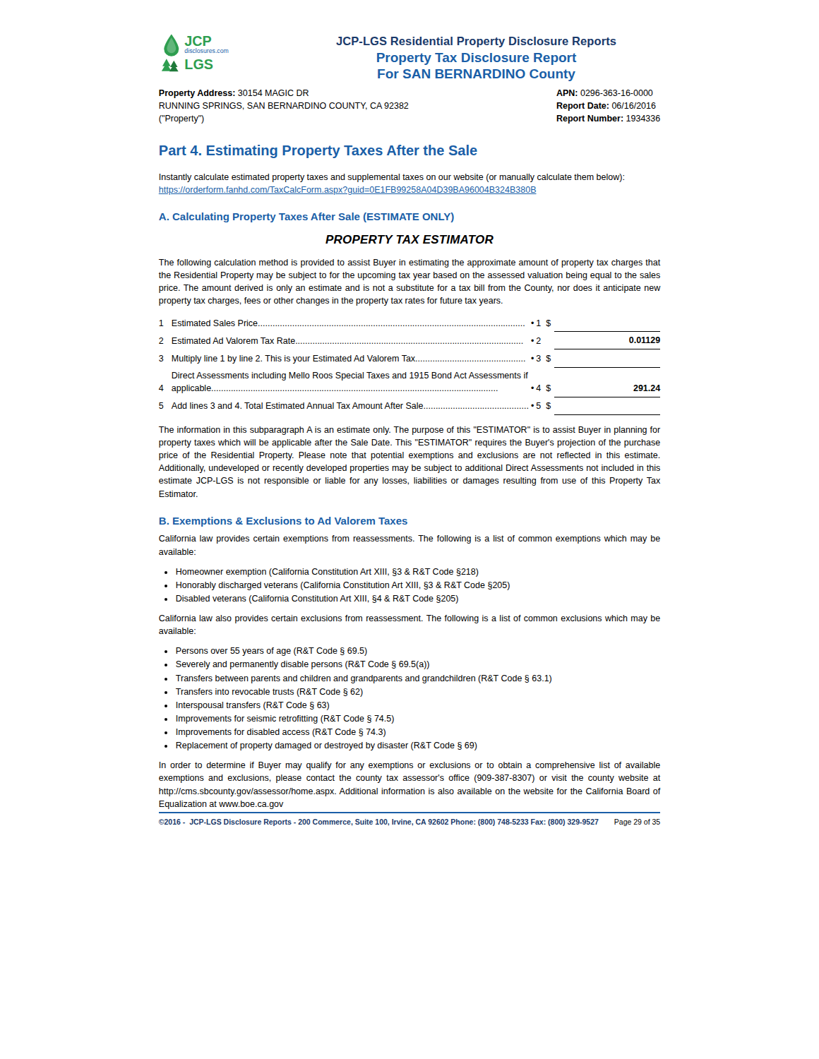JCP disclosures.com LGS
JCP-LGS Residential Property Disclosure Reports
Property Tax Disclosure Report
For SAN BERNARDINO County
Property Address: 30154 MAGIC DR
RUNNING SPRINGS, SAN BERNARDINO COUNTY, CA 92382
("Property")
APN: 0296-363-16-0000
Report Date: 06/16/2016
Report Number: 1934336
Part 4. Estimating Property Taxes After the Sale
Instantly calculate estimated property taxes and supplemental taxes on our website (or manually calculate them below):
https://orderform.fanhd.com/TaxCalcForm.aspx?guid=0E1FB99258A04D39BA96004B324B380B
A. Calculating Property Taxes After Sale (ESTIMATE ONLY)
PROPERTY TAX ESTIMATOR
The following calculation method is provided to assist Buyer in estimating the approximate amount of property tax charges that the Residential Property may be subject to for the upcoming tax year based on the assessed valuation being equal to the sales price. The amount derived is only an estimate and is not a substitute for a tax bill from the County, nor does it anticipate new property tax charges, fees or other changes in the property tax rates for future tax years.
| 1 | Estimated Sales Price ............................................................................................................. | • | 1 | $ | |
| 2 | Estimated Ad Valorem Tax Rate ............................................................................................. | • | 2 | | 0.01129 |
| 3 | Multiply line 1 by line 2. This is your Estimated Ad Valorem Tax ............................................. | • | 3 | $ | |
| 4 | Direct Assessments including Mello Roos Special Taxes and 1915 Bond Act Assessments if applicable ..................................................................................................................... | • | 4 | $ | 291.24 |
| 5 | Add lines 3 and 4. Total Estimated Annual Tax Amount After Sale ........................................... | • | 5 | $ | |
The information in this subparagraph A is an estimate only. The purpose of this "ESTIMATOR" is to assist Buyer in planning for property taxes which will be applicable after the Sale Date. This "ESTIMATOR" requires the Buyer's projection of the purchase price of the Residential Property. Please note that potential exemptions and exclusions are not reflected in this estimate. Additionally, undeveloped or recently developed properties may be subject to additional Direct Assessments not included in this estimate JCP-LGS is not responsible or liable for any losses, liabilities or damages resulting from use of this Property Tax Estimator.
B. Exemptions & Exclusions to Ad Valorem Taxes
California law provides certain exemptions from reassessments. The following is a list of common exemptions which may be available:
Homeowner exemption (California Constitution Art XIII, §3 & R&T Code §218)
Honorably discharged veterans (California Constitution Art XIII, §3 & R&T Code §205)
Disabled veterans (California Constitution Art XIII, §4 & R&T Code §205)
California law also provides certain exclusions from reassessment. The following is a list of common exclusions which may be available:
Persons over 55 years of age (R&T Code § 69.5)
Severely and permanently disable persons (R&T Code § 69.5(a))
Transfers between parents and children and grandparents and grandchildren (R&T Code § 63.1)
Transfers into revocable trusts (R&T Code § 62)
Interspousal transfers (R&T Code § 63)
Improvements for seismic retrofitting (R&T Code § 74.5)
Improvements for disabled access (R&T Code § 74.3)
Replacement of property damaged or destroyed by disaster (R&T Code § 69)
In order to determine if Buyer may qualify for any exemptions or exclusions or to obtain a comprehensive list of available exemptions and exclusions, please contact the county tax assessor's office (909-387-8307) or visit the county website at http://cms.sbcounty.gov/assessor/home.aspx. Additional information is also available on the website for the California Board of Equalization at www.boe.ca.gov
©2016 - JCP-LGS Disclosure Reports - 200 Commerce, Suite 100, Irvine, CA 92602 Phone: (800) 748-5233 Fax: (800) 329-9527
Page 29 of 35